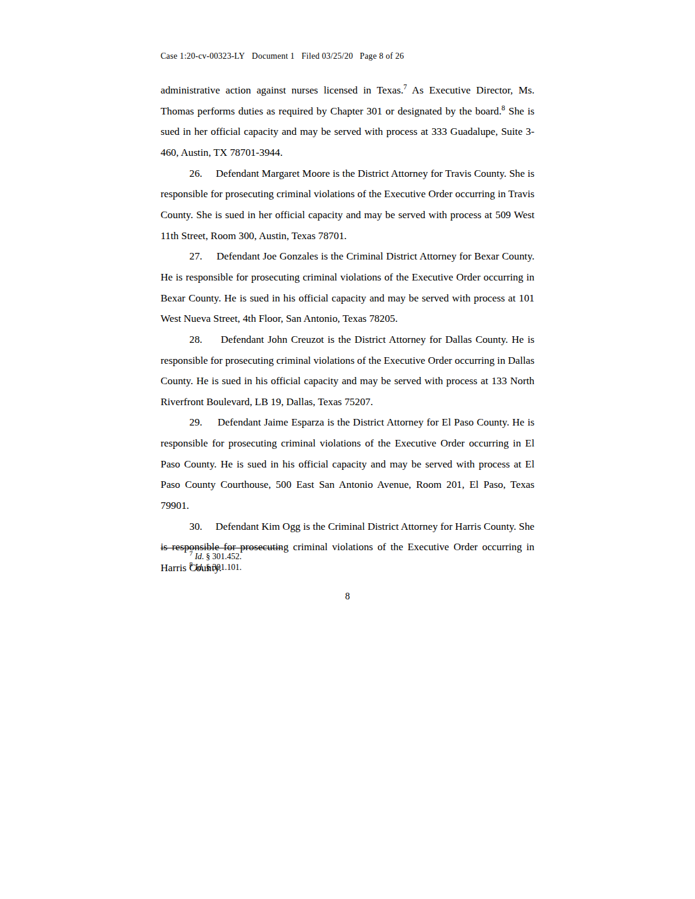Case 1:20-cv-00323-LY Document 1 Filed 03/25/20 Page 8 of 26
administrative action against nurses licensed in Texas.7 As Executive Director, Ms. Thomas performs duties as required by Chapter 301 or designated by the board.8 She is sued in her official capacity and may be served with process at 333 Guadalupe, Suite 3-460, Austin, TX 78701-3944.
26. Defendant Margaret Moore is the District Attorney for Travis County. She is responsible for prosecuting criminal violations of the Executive Order occurring in Travis County. She is sued in her official capacity and may be served with process at 509 West 11th Street, Room 300, Austin, Texas 78701.
27. Defendant Joe Gonzales is the Criminal District Attorney for Bexar County. He is responsible for prosecuting criminal violations of the Executive Order occurring in Bexar County. He is sued in his official capacity and may be served with process at 101 West Nueva Street, 4th Floor, San Antonio, Texas 78205.
28. Defendant John Creuzot is the District Attorney for Dallas County. He is responsible for prosecuting criminal violations of the Executive Order occurring in Dallas County. He is sued in his official capacity and may be served with process at 133 North Riverfront Boulevard, LB 19, Dallas, Texas 75207.
29. Defendant Jaime Esparza is the District Attorney for El Paso County. He is responsible for prosecuting criminal violations of the Executive Order occurring in El Paso County. He is sued in his official capacity and may be served with process at El Paso County Courthouse, 500 East San Antonio Avenue, Room 201, El Paso, Texas 79901.
30. Defendant Kim Ogg is the Criminal District Attorney for Harris County. She is responsible for prosecuting criminal violations of the Executive Order occurring in Harris County.
7 Id. § 301.452.
8 Id. § 301.101.
8